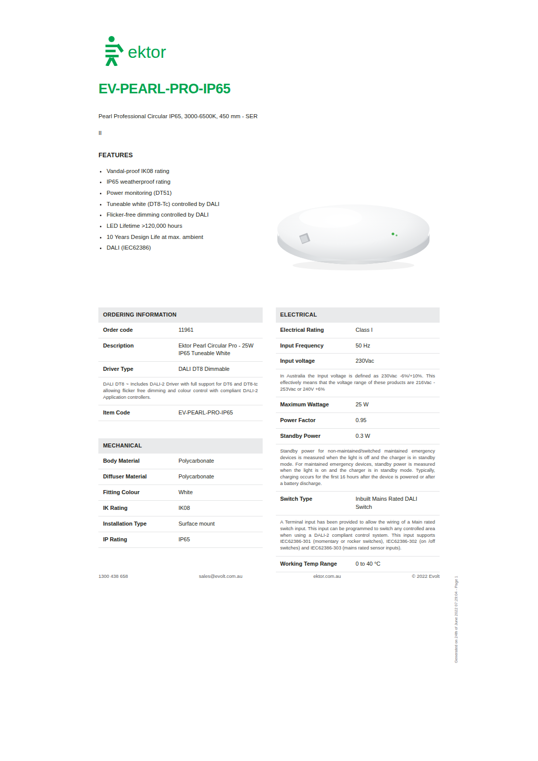ektor
EV-PEARL-PRO-IP65
Pearl Professional Circular IP65, 3000-6500K, 450 mm - SER II
FEATURES
Vandal-proof IK08 rating
IP65 weatherproof rating
Power monitoring (DT51)
Tuneable white (DT8-Tc) controlled by DALI
Flicker-free dimming controlled by DALI
LED Lifetime >120,000 hours
10 Years Design Life at max. ambient
DALI (IEC62386)
ORDERING INFORMATION
| Order code | 11961 |
| Description | Ektor Pearl Circular Pro - 25W IP65 Tuneable White |
| Driver Type | DALI DT8 Dimmable |
| DALI DT8 ~ Includes DALI-2 Driver with full support for DT6 and DT8-tc allowing flicker free dimming and colour control with compliant DALI-2 Application controllers. |
| Item Code | EV-PEARL-PRO-IP65 |
MECHANICAL
| Body Material | Polycarbonate |
| Diffuser Material | Polycarbonate |
| Fitting Colour | White |
| IK Rating | IK08 |
| Installation Type | Surface mount |
| IP Rating | IP65 |
ELECTRICAL
| Electrical Rating | Class I |
| Input Frequency | 50 Hz |
| Input voltage | 230Vac |
| In Australia the Input voltage is defined as 230Vac -6%/+10%. This effectively means that the voltage range of these products are 216Vac - 253Vac or 240V +6% |
| Maximum Wattage | 25 W |
| Power Factor | 0.95 |
| Standby Power | 0.3 W |
| Standby power for non-maintained/switched maintained emergency devices is measured when the light is off and the charger is in standby mode. For maintained emergency devices, standby power is measured when the light is on and the charger is in standby mode. Typically, charging occurs for the first 16 hours after the device is powered or after a battery discharge. |
| Switch Type | Inbuilt Mains Rated DALI Switch |
| A Terminal input has been provided to allow the wiring of a Main rated switch input. This input can be programmed to switch any controlled area when using a DALI-2 compliant control system. This input supports IEC62386-301 (momentary or rocker switches), IEC62386-302 (on /off switches) and IEC62386-303 (mains rated sensor inputs). |
| Working Temp Range | 0 to 40 °C |
Generated on 24th of June 2022 07:29:04 - Page 1
1300 438 658 sales@evolt.com.au ektor.com.au © 2022 Evolt